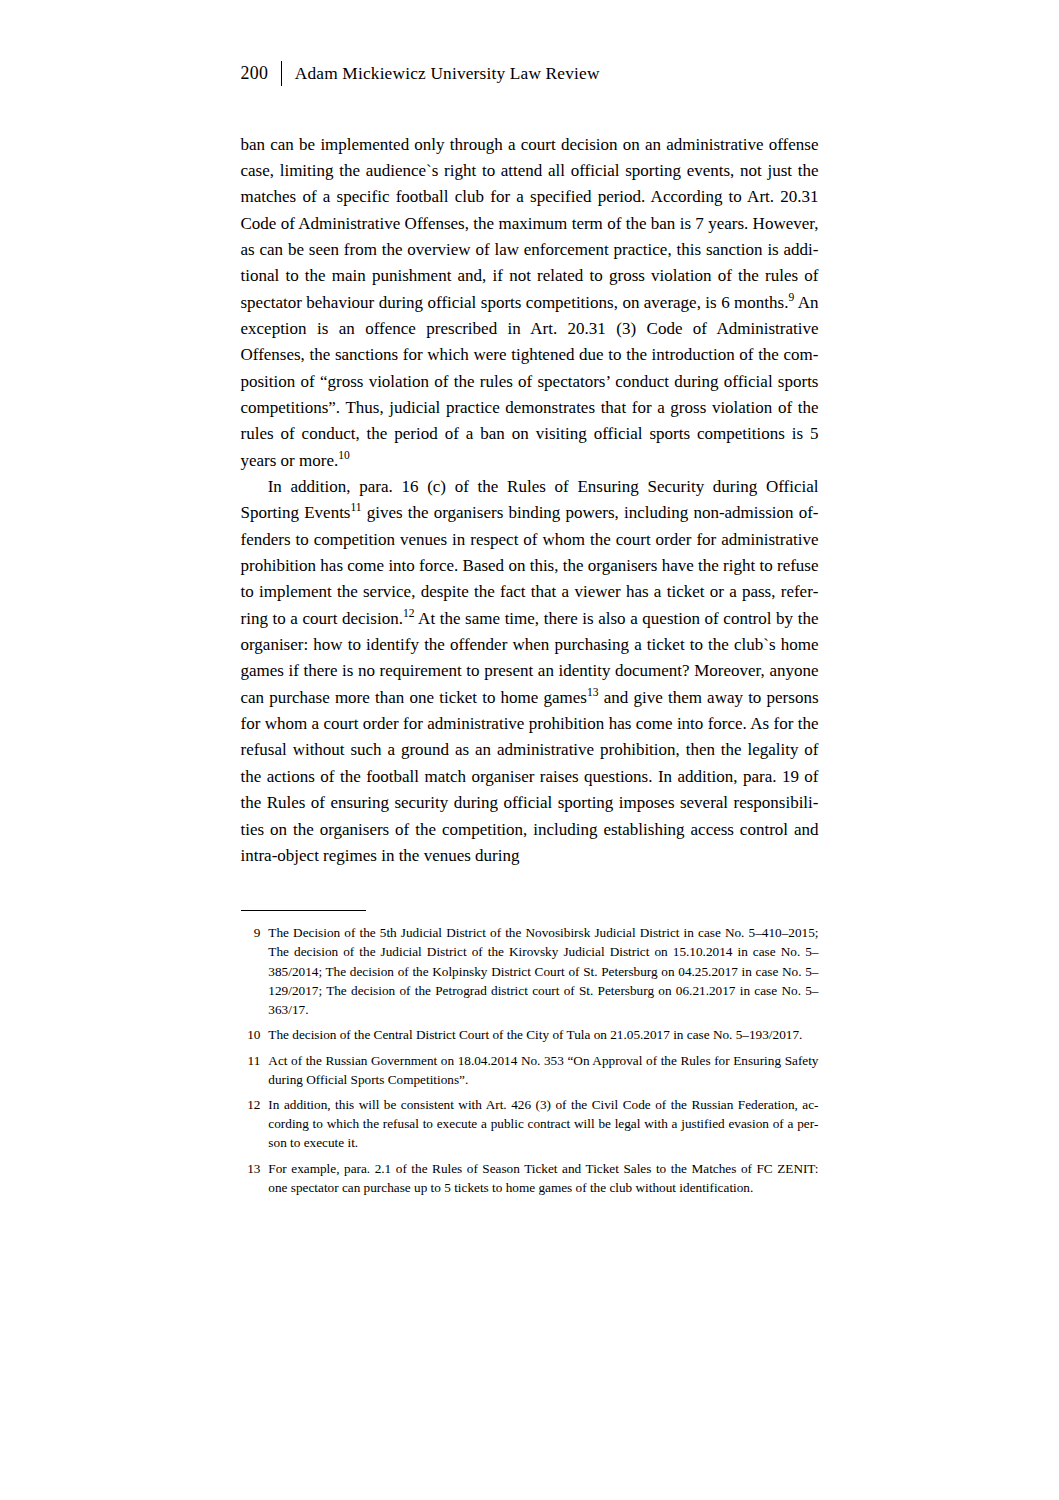200 Adam Mickiewicz University Law Review
ban can be implemented only through a court decision on an administrative offense case, limiting the audience`s right to attend all official sporting events, not just the matches of a specific football club for a specified period. According to Art. 20.31 Code of Administrative Offenses, the maximum term of the ban is 7 years. However, as can be seen from the overview of law enforcement practice, this sanction is additional to the main punishment and, if not related to gross violation of the rules of spectator behaviour during official sports competitions, on average, is 6 months.9 An exception is an offence prescribed in Art. 20.31 (3) Code of Administrative Offenses, the sanctions for which were tightened due to the introduction of the composition of “gross violation of the rules of spectators’ conduct during official sports competitions”. Thus, judicial practice demonstrates that for a gross violation of the rules of conduct, the period of a ban on visiting official sports competitions is 5 years or more.10
In addition, para. 16 (c) of the Rules of Ensuring Security during Official Sporting Events11 gives the organisers binding powers, including non-admission offenders to competition venues in respect of whom the court order for administrative prohibition has come into force. Based on this, the organisers have the right to refuse to implement the service, despite the fact that a viewer has a ticket or a pass, referring to a court decision.12 At the same time, there is also a question of control by the organiser: how to identify the offender when purchasing a ticket to the club`s home games if there is no requirement to present an identity document? Moreover, anyone can purchase more than one ticket to home games13 and give them away to persons for whom a court order for administrative prohibition has come into force. As for the refusal without such a ground as an administrative prohibition, then the legality of the actions of the football match organiser raises questions. In addition, para. 19 of the Rules of ensuring security during official sporting imposes several responsibilities on the organisers of the competition, including establishing access control and intra-object regimes in the venues during
The Decision of the 5th Judicial District of the Novosibirsk Judicial District in case No. 5–410–2015; The decision of the Judicial District of the Kirovsky Judicial District on 15.10.2014 in case No. 5–385/2014; The decision of the Kolpinsky District Court of St. Petersburg on 04.25.2017 in case No. 5–129/2017; The decision of the Petrograd district court of St. Petersburg on 06.21.2017 in case No. 5–363/17.
The decision of the Central District Court of the City of Tula on 21.05.2017 in case No. 5–193/2017.
Act of the Russian Government on 18.04.2014 No. 353 “On Approval of the Rules for Ensuring Safety during Official Sports Competitions”.
In addition, this will be consistent with Art. 426 (3) of the Civil Code of the Russian Federation, according to which the refusal to execute a public contract will be legal with a justified evasion of a person to execute it.
For example, para. 2.1 of the Rules of Season Ticket and Ticket Sales to the Matches of FC ZENIT: one spectator can purchase up to 5 tickets to home games of the club without identification.